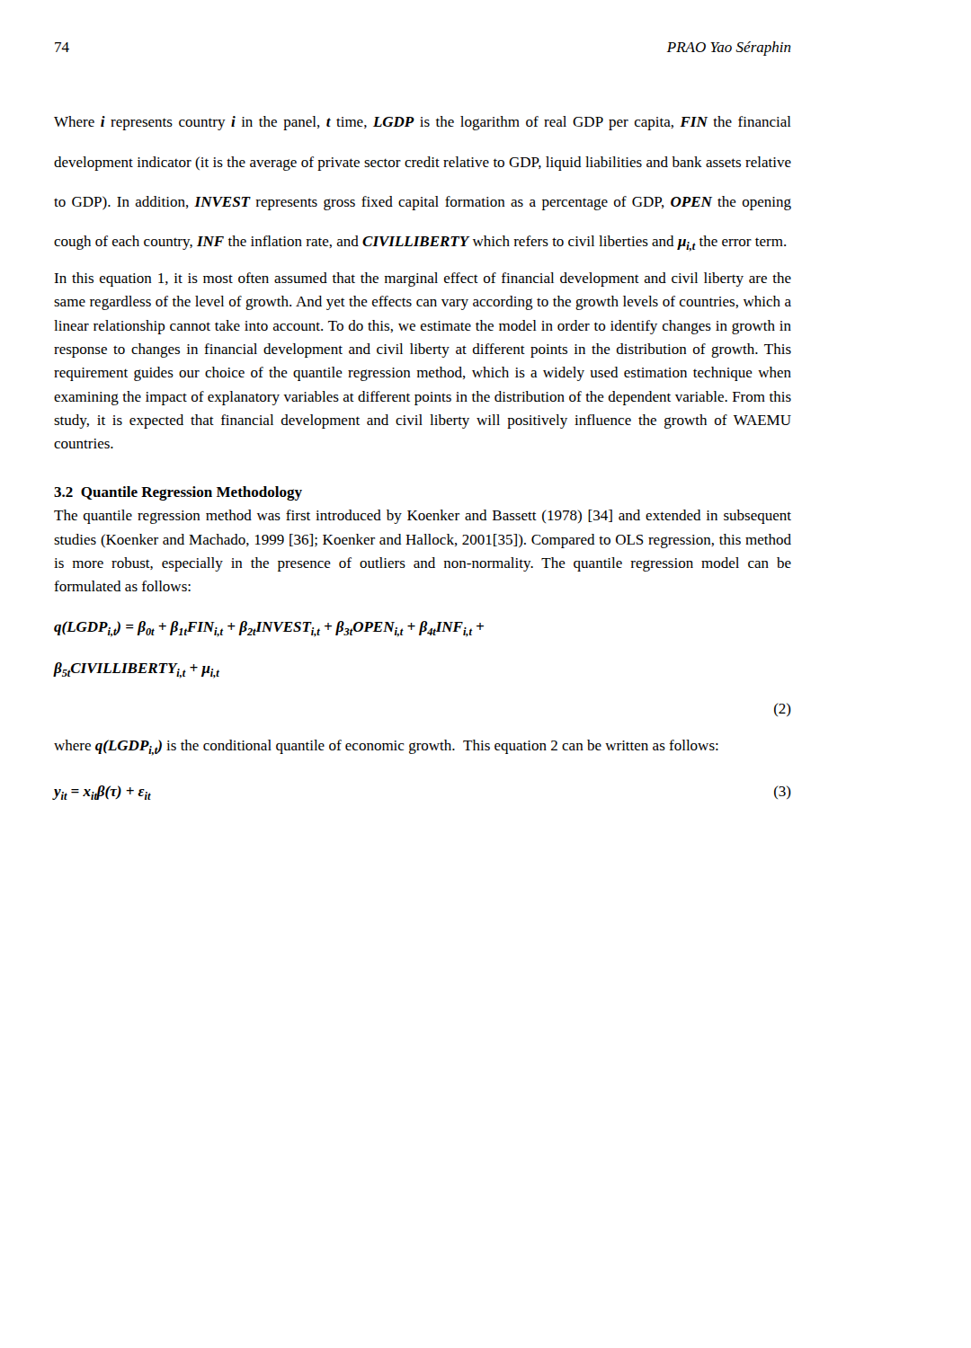74 PRAO Yao Séraphin
Where i represents country i in the panel, t time, LGDP is the logarithm of real GDP per capita, FIN the financial development indicator (it is the average of private sector credit relative to GDP, liquid liabilities and bank assets relative to GDP). In addition, INVEST represents gross fixed capital formation as a percentage of GDP, OPEN the opening cough of each country, INF the inflation rate, and CIVILLIBERTY which refers to civil liberties and μi,t the error term.
In this equation 1, it is most often assumed that the marginal effect of financial development and civil liberty are the same regardless of the level of growth. And yet the effects can vary according to the growth levels of countries, which a linear relationship cannot take into account. To do this, we estimate the model in order to identify changes in growth in response to changes in financial development and civil liberty at different points in the distribution of growth. This requirement guides our choice of the quantile regression method, which is a widely used estimation technique when examining the impact of explanatory variables at different points in the distribution of the dependent variable. From this study, it is expected that financial development and civil liberty will positively influence the growth of WAEMU countries.
3.2 Quantile Regression Methodology
The quantile regression method was first introduced by Koenker and Bassett (1978) [34] and extended in subsequent studies (Koenker and Machado, 1999 [36]; Koenker and Hallock, 2001[35]). Compared to OLS regression, this method is more robust, especially in the presence of outliers and non-normality. The quantile regression model can be formulated as follows:
q(LGDPi,t) = β0t + β1t FINi,t + β2t INVESTi,t + β3t OPENi,t + β4t INFi,t +
β5t CIVILLIBERTYi,t + μi,t
(2)
where q(LGDPi,t) is the conditional quantile of economic growth. This equation 2 can be written as follows:
yit = xitβ(τ) + εit (3)